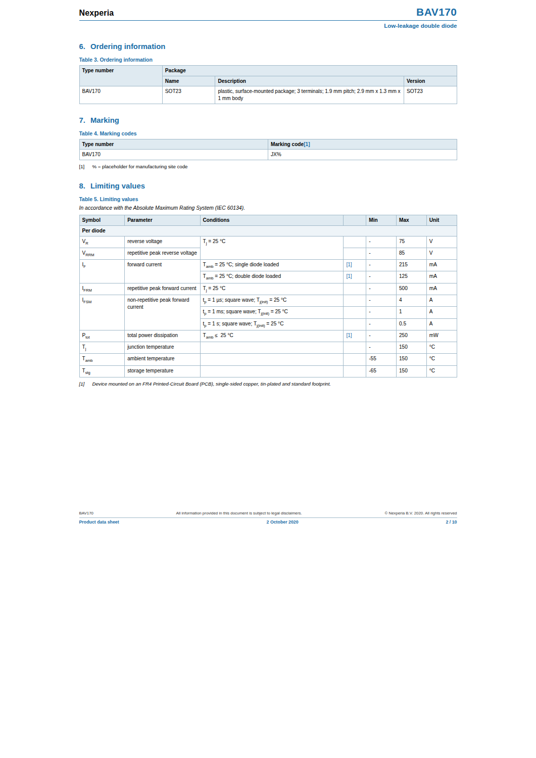Nexperia
BAV170
Low-leakage double diode
6. Ordering information
Table 3. Ordering information
| Type number | Package |
| --- | --- |
| Name | Description | Version |
| BAV170 | SOT23 | plastic, surface-mounted package; 3 terminals; 1.9 mm pitch; 2.9 mm x 1.3 mm x 1 mm body | SOT23 |
7. Marking
Table 4. Marking codes
| Type number | Marking code [1] |
| --- | --- |
| BAV170 | JX% |
[1]% = placeholder for manufacturing site code
8. Limiting values
Table 5. Limiting values
In accordance with the Absolute Maximum Rating System (IEC 60134).
| Symbol | Parameter | Conditions | | Min | Max | Unit |
| --- | --- | --- | --- | --- | --- | --- |
| Per diode |
| V R | reverse voltage | T j = 25 °C | | - | 75 | V |
| V RRM | repetitive peak reverse voltage | | - | 85 | V |
| I F | forward current | T amb = 25 °C; single diode loaded | [1] | - | 215 | mA |
| T amb = 25 °C; double diode loaded | [1] | - | 125 | mA |
| I FRM | repetitive peak forward current | T j = 25 °C | | - | 500 | mA |
| I FSM | non-repetitive peak forward current | t p = 1 µs; square wave; T j(init) = 25 °C | | - | 4 | A |
| t p = 1 ms; square wave; T j(init) = 25 °C | | - | 1 | A |
| t p = 1 s; square wave; T j(init) = 25 °C | | - | 0.5 | A |
| P tot | total power dissipation | T amb ≤ 25 °C | [1] | - | 250 | mW |
| T j | junction temperature | | | - | 150 | °C |
| T amb | ambient temperature | | | -55 | 150 | °C |
| T stg | storage temperature | | | -65 | 150 | °C |
[1] Device mounted on an FR4 Printed-Circuit Board (PCB), single-sided copper, tin-plated and standard footprint.
BAV170 All information provided in this document is subject to legal disclaimers. © Nexperia B.V. 2020. All rights reserved
Product data sheet 2 October 2020 2 / 10